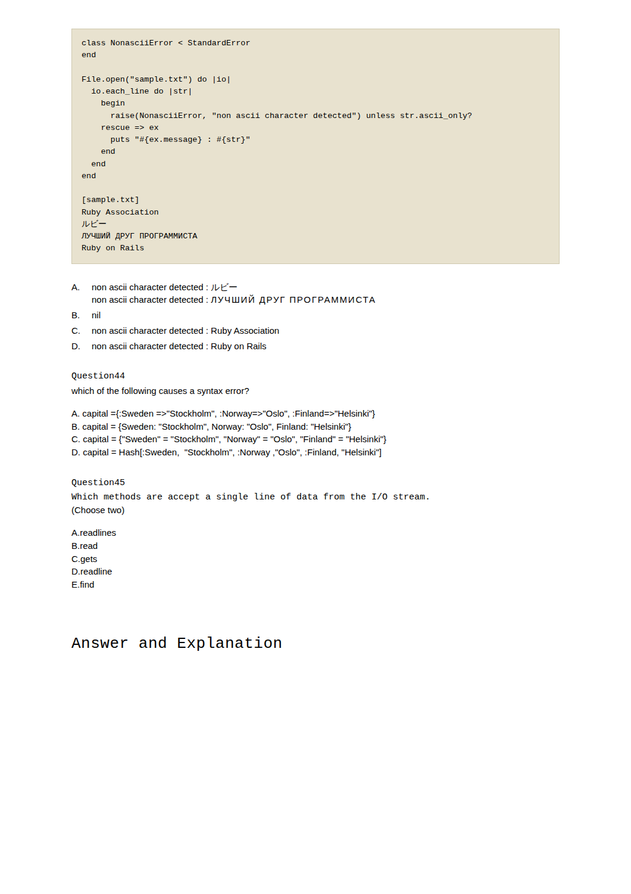class NonasciiError < StandardError
end

File.open("sample.txt") do |io|
  io.each_line do |str|
    begin
      raise(NonasciiError, "non ascii character detected") unless str.ascii_only?
    rescue => ex
      puts "#{ex.message} : #{str}"
    end
  end
end

[sample.txt]
Ruby Association
ルビー
ЛУЧШИЙ ДРУГ ПРОГРАММИСТА
Ruby on Rails
A. non ascii character detected : ルビー non ascii character detected : ЛУЧШИЙ ДРУГ ПРОГРАММИСТА
B. nil
C. non ascii character detected : Ruby Association
D. non ascii character detected : Ruby on Rails
Question44
which of the following causes a syntax error?
A. capital ={:Sweden =>"Stockholm", :Norway=>"Oslo", :Finland=>"Helsinki"}
B. capital = {Sweden: "Stockholm", Norway: "Oslo", Finland: "Helsinki"}
C. capital = {"Sweden" = "Stockholm", "Norway" = "Oslo", "Finland" = "Helsinki"}
D. capital = Hash[:Sweden, "Stockholm", :Norway ,"Oslo", :Finland, "Helsinki"]
Question45
Which methods are accept a single line of data from the I/O stream.
(Choose two)
A.readlines
B.read
C.gets
D.readline
E.find
Answer and Explanation